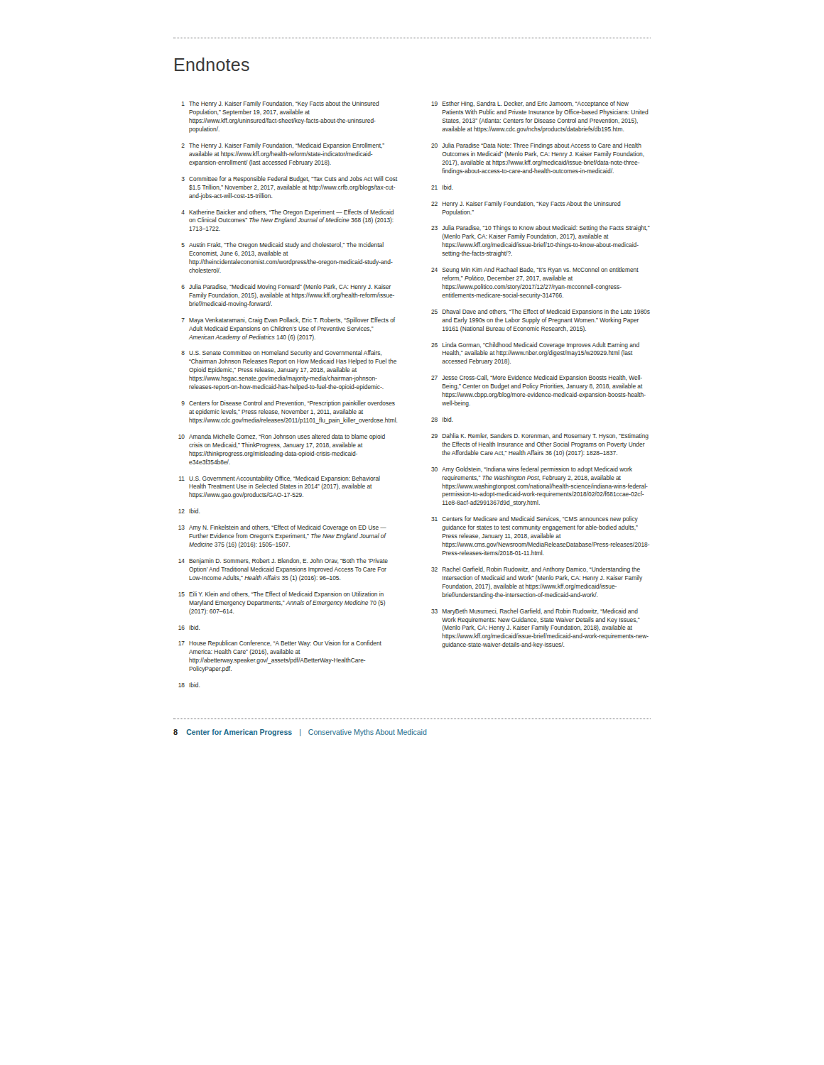Endnotes
1 The Henry J. Kaiser Family Foundation, “Key Facts about the Uninsured Population,” September 19, 2017, available at https://www.kff.org/uninsured/fact-sheet/key-facts-about-the-uninsured-population/.
2 The Henry J. Kaiser Family Foundation, “Medicaid Expansion Enrollment,” available at https://www.kff.org/health-reform/state-indicator/medicaid-expansion-enrollment/ (last accessed February 2018).
3 Committee for a Responsible Federal Budget, “Tax Cuts and Jobs Act Will Cost $1.5 Trillion,” November 2, 2017, available at http://www.crfb.org/blogs/tax-cut-and-jobs-act-will-cost-15-trillion.
4 Katherine Baicker and others, “The Oregon Experiment — Effects of Medicaid on Clinical Outcomes” The New England Journal of Medicine 368 (18) (2013): 1713–1722.
5 Austin Frakt, “The Oregon Medicaid study and cholesterol,” The Incidental Economist, June 6, 2013, available at http://theincidentaleconomist.com/wordpress/the-oregon-medicaid-study-and-cholesterol/.
6 Julia Paradise, “Medicaid Moving Forward” (Menlo Park, CA: Henry J. Kaiser Family Foundation, 2015), available at https://www.kff.org/health-reform/issue-brief/medicaid-moving-forward/.
7 Maya Venkataramani, Craig Evan Pollack, Eric T. Roberts, “Spillover Effects of Adult Medicaid Expansions on Children’s Use of Preventive Services,” American Academy of Pediatrics 140 (6) (2017).
8 U.S. Senate Committee on Homeland Security and Governmental Affairs, “Chairman Johnson Releases Report on How Medicaid Has Helped to Fuel the Opioid Epidemic,” Press release, January 17, 2018, available at https://www.hsgac.senate.gov/media/majority-media/chairman-johnson-releases-report-on-how-medicaid-has-helped-to-fuel-the-opioid-epidemic-.
9 Centers for Disease Control and Prevention, “Prescription painkiller overdoses at epidemic levels,” Press release, November 1, 2011, available at https://www.cdc.gov/media/releases/2011/p1101_flu_pain_killer_overdose.html.
10 Amanda Michelle Gomez, “Ron Johnson uses altered data to blame opioid crisis on Medicaid,” ThinkProgress, January 17, 2018, available at https://thinkprogress.org/misleading-data-opioid-crisis-medicaid-e34e3f354b8e/.
11 U.S. Government Accountability Office, “Medicaid Expansion: Behavioral Health Treatment Use in Selected States in 2014” (2017), available at https://www.gao.gov/products/GAO-17-529.
12 Ibid.
13 Amy N. Finkelstein and others, “Effect of Medicaid Coverage on ED Use — Further Evidence from Oregon’s Experiment,” The New England Journal of Medicine 375 (16) (2016): 1505–1507.
14 Benjamin D. Sommers, Robert J. Blendon, E. John Orav, “Both The ‘Private Option’ And Traditional Medicaid Expansions Improved Access To Care For Low-Income Adults,” Health Affairs 35 (1) (2016): 96–105.
15 Eili Y. Klein and others, “The Effect of Medicaid Expansion on Utilization in Maryland Emergency Departments,” Annals of Emergency Medicine 70 (5) (2017): 607–614.
16 Ibid.
17 House Republican Conference, “A Better Way: Our Vision for a Confident America: Health Care” (2016), available at http://abetterway.speaker.gov/_assets/pdf/ABetterWay-HealthCare-PolicyPaper.pdf.
18 Ibid.
19 Esther Hing, Sandra L. Decker, and Eric Jamoom, “Acceptance of New Patients With Public and Private Insurance by Office-based Physicians: United States, 2013” (Atlanta: Centers for Disease Control and Prevention, 2015), available at https://www.cdc.gov/nchs/products/databriefs/db195.htm.
20 Julia Paradise “Data Note: Three Findings about Access to Care and Health Outcomes in Medicaid” (Menlo Park, CA: Henry J. Kaiser Family Foundation, 2017), available at https://www.kff.org/medicaid/issue-brief/data-note-three-findings-about-access-to-care-and-health-outcomes-in-medicaid/.
21 Ibid.
22 Henry J. Kaiser Family Foundation, “Key Facts About the Uninsured Population.”
23 Julia Paradise, “10 Things to Know about Medicaid: Setting the Facts Straight,” (Menlo Park, CA: Kaiser Family Foundation, 2017), available at https://www.kff.org/medicaid/issue-brief/10-things-to-know-about-medicaid-setting-the-facts-straight/?.
24 Seung Min Kim And Rachael Bade, “It’s Ryan vs. McConnel on entitlement reform,” Politico, December 27, 2017, available at https://www.politico.com/story/2017/12/27/ryan-mcconnell-congress-entitlements-medicare-social-security-314766.
25 Dhaval Dave and others, “The Effect of Medicaid Expansions in the Late 1980s and Early 1990s on the Labor Supply of Pregnant Women.” Working Paper 19161 (National Bureau of Economic Research, 2015).
26 Linda Gorman, “Childhood Medicaid Coverage Improves Adult Earning and Health,” available at http://www.nber.org/digest/may15/w20929.html (last accessed February 2018).
27 Jesse Cross-Call, “More Evidence Medicaid Expansion Boosts Health, Well-Being,” Center on Budget and Policy Priorities, January 8, 2018, available at https://www.cbpp.org/blog/more-evidence-medicaid-expansion-boosts-health-well-being.
28 Ibid.
29 Dahlia K. Remler, Sanders D. Korenman, and Rosemary T. Hyson, “Estimating the Effects of Health Insurance and Other Social Programs on Poverty Under the Affordable Care Act,” Health Affairs 36 (10) (2017): 1828–1837.
30 Amy Goldstein, “Indiana wins federal permission to adopt Medicaid work requirements,” The Washington Post, February 2, 2018, available at https://www.washingtonpost.com/national/health-science/indiana-wins-federal-permission-to-adopt-medicaid-work-requirements/2018/02/02/f681ccae-02cf-11e8-8acf-ad2991367d9d_story.html.
31 Centers for Medicare and Medicaid Services, “CMS announces new policy guidance for states to test community engagement for able-bodied adults,” Press release, January 11, 2018, available at https://www.cms.gov/Newsroom/MediaReleaseDatabase/Press-releases/2018-Press-releases-items/2018-01-11.html.
32 Rachel Garfield, Robin Rudowitz, and Anthony Damico, “Understanding the Intersection of Medicaid and Work” (Menlo Park, CA: Henry J. Kaiser Family Foundation, 2017), available at https://www.kff.org/medicaid/issue-brief/understanding-the-intersection-of-medicaid-and-work/.
33 MaryBeth Musumeci, Rachel Garfield, and Robin Rudowitz, “Medicaid and Work Requirements: New Guidance, State Waiver Details and Key Issues,” (Menlo Park, CA: Henry J. Kaiser Family Foundation, 2018), available at https://www.kff.org/medicaid/issue-brief/medicaid-and-work-requirements-new-guidance-state-waiver-details-and-key-issues/.
8 Center for American Progress | Conservative Myths About Medicaid